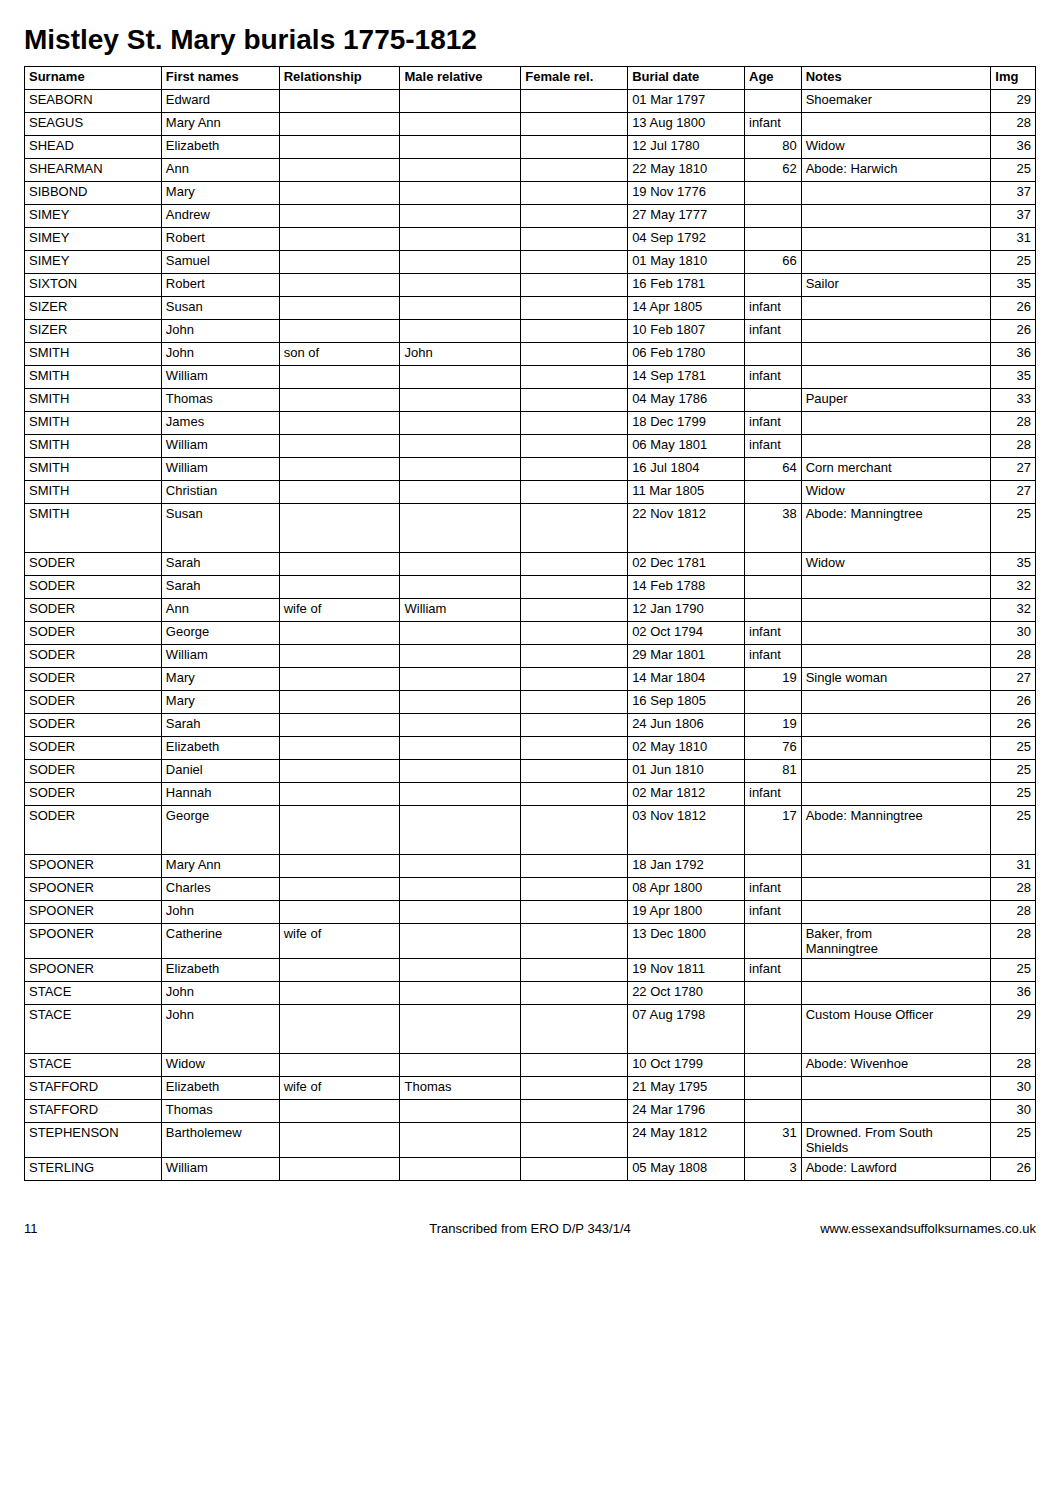Mistley St. Mary burials 1775-1812
| Surname | First names | Relationship | Male relative | Female rel. | Burial date | Age | Notes | Img |
| --- | --- | --- | --- | --- | --- | --- | --- | --- |
| SEABORN | Edward | | | | 01 Mar 1797 | | Shoemaker | 29 |
| SEAGUS | Mary Ann | | | | 13 Aug 1800 | infant | | 28 |
| SHEAD | Elizabeth | | | | 12 Jul 1780 | 80 | Widow | 36 |
| SHEARMAN | Ann | | | | 22 May 1810 | 62 | Abode: Harwich | 25 |
| SIBBOND | Mary | | | | 19 Nov 1776 | | | 37 |
| SIMEY | Andrew | | | | 27 May 1777 | | | 37 |
| SIMEY | Robert | | | | 04 Sep 1792 | | | 31 |
| SIMEY | Samuel | | | | 01 May 1810 | 66 | | 25 |
| SIXTON | Robert | | | | 16 Feb 1781 | | Sailor | 35 |
| SIZER | Susan | | | | 14 Apr 1805 | infant | | 26 |
| SIZER | John | | | | 10 Feb 1807 | infant | | 26 |
| SMITH | John | son of | John | | 06 Feb 1780 | | | 36 |
| SMITH | William | | | | 14 Sep 1781 | infant | | 35 |
| SMITH | Thomas | | | | 04 May 1786 | | Pauper | 33 |
| SMITH | James | | | | 18 Dec 1799 | infant | | 28 |
| SMITH | William | | | | 06 May 1801 | infant | | 28 |
| SMITH | William | | | | 16 Jul 1804 | 64 | Corn merchant | 27 |
| SMITH | Christian | | | | 11 Mar 1805 | | Widow | 27 |
| SMITH | Susan | | | | 22 Nov 1812 | 38 | Abode: Manningtree | 25 |
| SODER | Sarah | | | | 02 Dec 1781 | | Widow | 35 |
| SODER | Sarah | | | | 14 Feb 1788 | | | 32 |
| SODER | Ann | wife of | William | | 12 Jan 1790 | | | 32 |
| SODER | George | | | | 02 Oct 1794 | infant | | 30 |
| SODER | William | | | | 29 Mar 1801 | infant | | 28 |
| SODER | Mary | | | | 14 Mar 1804 | 19 | Single woman | 27 |
| SODER | Mary | | | | 16 Sep 1805 | | | 26 |
| SODER | Sarah | | | | 24 Jun 1806 | 19 | | 26 |
| SODER | Elizabeth | | | | 02 May 1810 | 76 | | 25 |
| SODER | Daniel | | | | 01 Jun 1810 | 81 | | 25 |
| SODER | Hannah | | | | 02 Mar 1812 | infant | | 25 |
| SODER | George | | | | 03 Nov 1812 | 17 | Abode: Manningtree | 25 |
| SPOONER | Mary Ann | | | | 18 Jan 1792 | | | 31 |
| SPOONER | Charles | | | | 08 Apr 1800 | infant | | 28 |
| SPOONER | John | | | | 19 Apr 1800 | infant | | 28 |
| SPOONER | Catherine | wife of | | | 13 Dec 1800 | | Baker, from Manningtree | 28 |
| SPOONER | Elizabeth | | | | 19 Nov 1811 | infant | | 25 |
| STACE | John | | | | 22 Oct 1780 | | | 36 |
| STACE | John | | | | 07 Aug 1798 | | Custom House Officer | 29 |
| STACE | Widow | | | | 10 Oct 1799 | | Abode: Wivenhoe | 28 |
| STAFFORD | Elizabeth | wife of | Thomas | | 21 May 1795 | | | 30 |
| STAFFORD | Thomas | | | | 24 Mar 1796 | | | 30 |
| STEPHENSON | Bartholemew | | | | 24 May 1812 | 31 | Drowned. From South Shields | 25 |
| STERLING | William | | | | 05 May 1808 | 3 | Abode: Lawford | 26 |
11
Transcribed from ERO D/P 343/1/4
www.essexandsuffolksurnames.co.uk